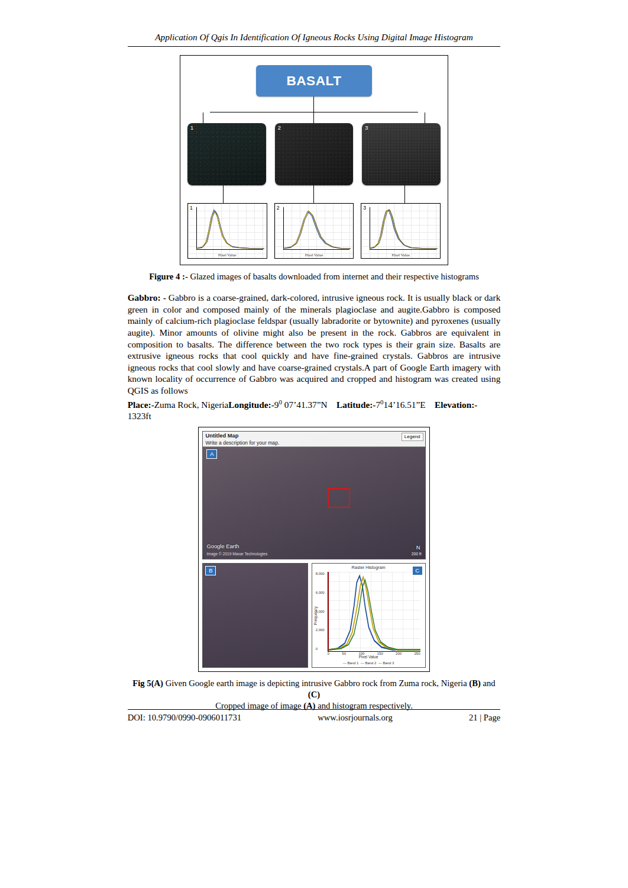Application Of Qgis In Identification Of Igneous Rocks Using Digital Image Histogram
BASALT
1
2
3
1
Pixel Value
2
Pixel Value
3
Pixel Value
Figure 4 :- Glazed images of basalts downloaded from internet and their respective histograms
Gabbro: - Gabbro is a coarse-grained, dark-colored, intrusive igneous rock. It is usually black or dark green in color and composed mainly of the minerals plagioclase and augite.Gabbro is composed mainly of calcium-rich plagioclase feldspar (usually labradorite or bytownite) and pyroxenes (usually augite). Minor amounts of olivine might also be present in the rock. Gabbros are equivalent in composition to basalts. The difference between the two rock types is their grain size. Basalts are extrusive igneous rocks that cool quickly and have fine-grained crystals. Gabbros are intrusive igneous rocks that cool slowly and have coarse-grained crystals.A part of Google Earth imagery with known locality of occurrence of Gabbro was acquired and cropped and histogram was created using QGIS as follows
Place:-Zuma Rock, NigeriaLongitude:-90 07’41.37”N Latitude:-7014’16.51”E Elevation:- 1323ft
Untitled Map
Write a description for your map.
Legend
A
Google Earth
Image © 2019 Maxar Technologies
N
200 ft
B
C
Raster Histogram
8,0006,0004,0002,0000
Frequency
050100150200250
Pixel Value
— Band 1 — Band 2 — Band 3
Fig 5(A) Given Google earth image is depicting intrusive Gabbro rock from Zuma rock, Nigeria (B) and (C)
Cropped image of image (A) and histogram respectively.
DOI: 10.9790/0990-0906011731
www.iosrjournals.org
21 | Page